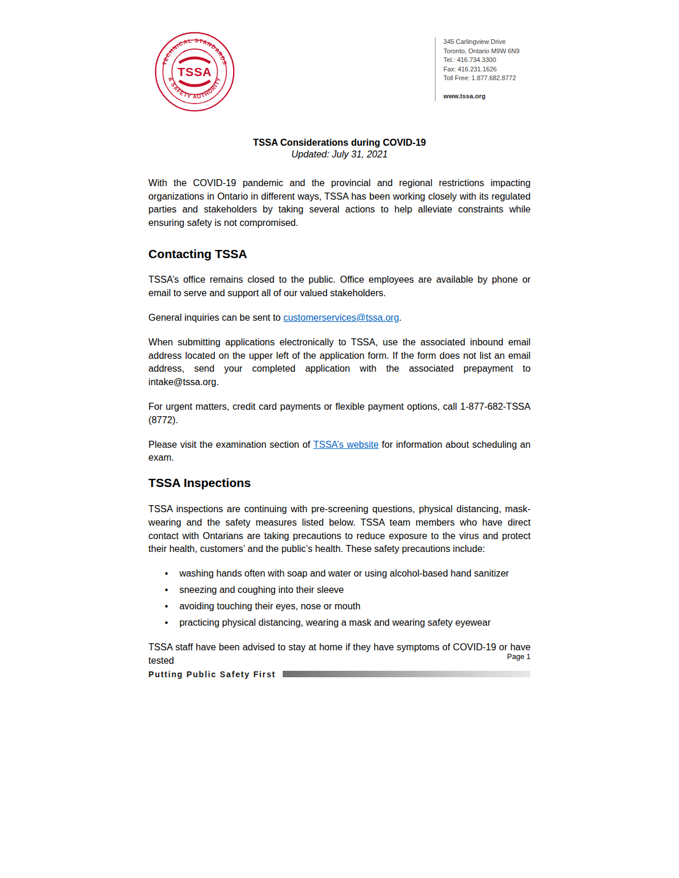TECHNICAL STANDARDS & SAFETY AUTHORITY TSSA
345 Carlingview Drive
Toronto, Ontario M9W 6N9
Tel.: 416.734.3300
Fax: 416.231.1626
Toll Free: 1.877.682.8772
www.tssa.org
TSSA Considerations during COVID-19
Updated: July 31, 2021
With the COVID-19 pandemic and the provincial and regional restrictions impacting organizations in Ontario in different ways, TSSA has been working closely with its regulated parties and stakeholders by taking several actions to help alleviate constraints while ensuring safety is not compromised.
Contacting TSSA
TSSA’s office remains closed to the public. Office employees are available by phone or email to serve and support all of our valued stakeholders.
General inquiries can be sent to customerservices@tssa.org.
When submitting applications electronically to TSSA, use the associated inbound email address located on the upper left of the application form. If the form does not list an email address, send your completed application with the associated prepayment to intake@tssa.org.
For urgent matters, credit card payments or flexible payment options, call 1-877-682-TSSA (8772).
Please visit the examination section of TSSA’s website for information about scheduling an exam.
TSSA Inspections
TSSA inspections are continuing with pre-screening questions, physical distancing, mask-wearing and the safety measures listed below. TSSA team members who have direct contact with Ontarians are taking precautions to reduce exposure to the virus and protect their health, customers’ and the public’s health. These safety precautions include:
washing hands often with soap and water or using alcohol-based hand sanitizer
sneezing and coughing into their sleeve
avoiding touching their eyes, nose or mouth
practicing physical distancing, wearing a mask and wearing safety eyewear
TSSA staff have been advised to stay at home if they have symptoms of COVID-19 or have tested
Page 1
Putting Public Safety First